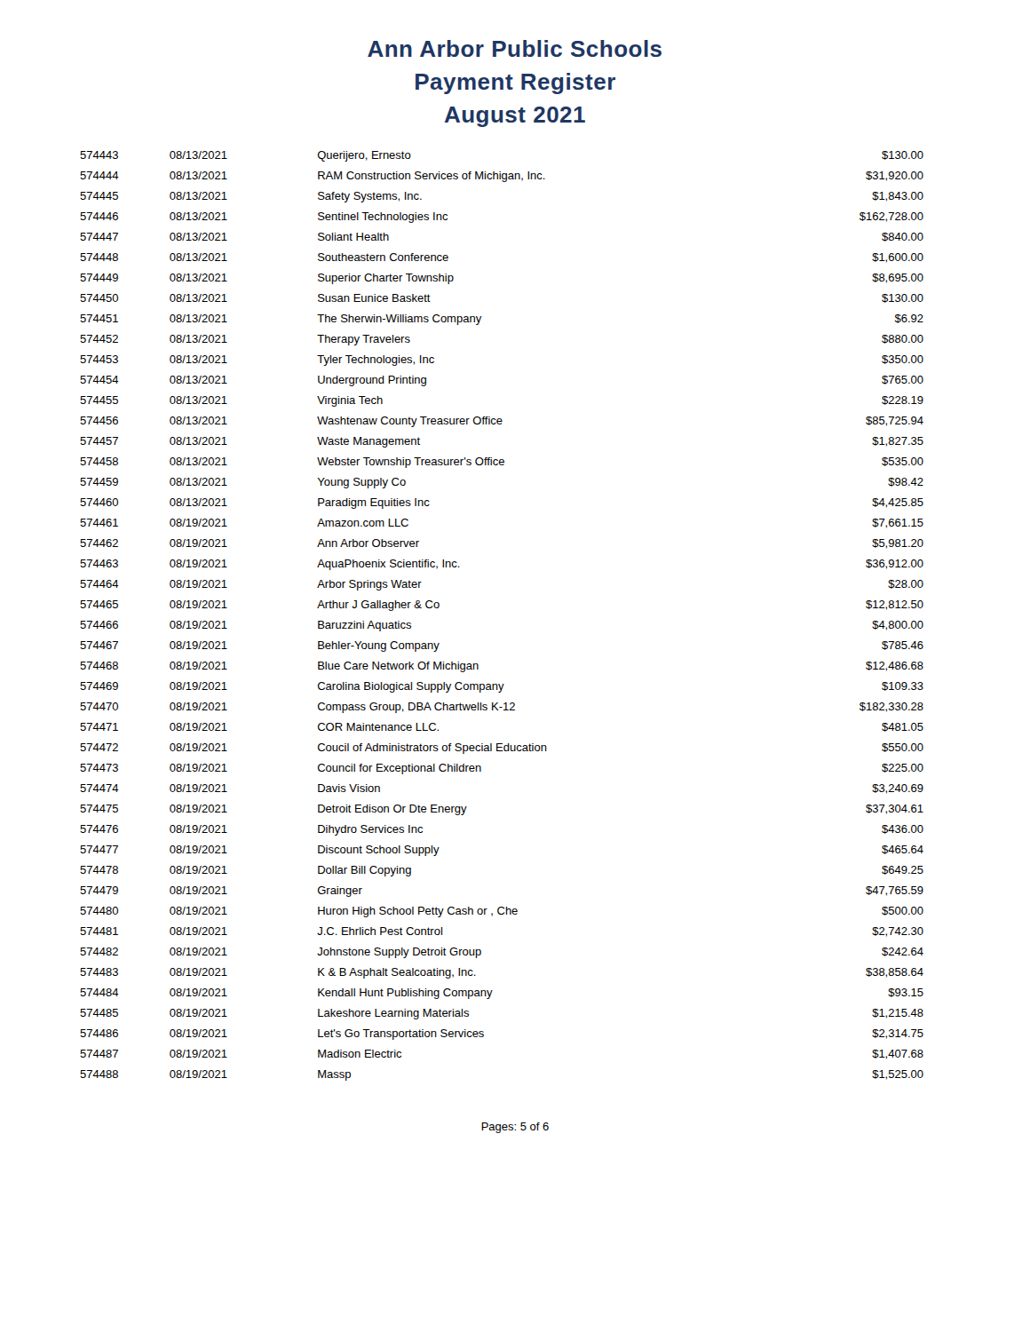Ann Arbor Public Schools
Payment Register
August 2021
| 574443 | 08/13/2021 | Querijero, Ernesto | $130.00 |
| 574444 | 08/13/2021 | RAM Construction Services of Michigan, Inc. | $31,920.00 |
| 574445 | 08/13/2021 | Safety Systems, Inc. | $1,843.00 |
| 574446 | 08/13/2021 | Sentinel Technologies Inc | $162,728.00 |
| 574447 | 08/13/2021 | Soliant Health | $840.00 |
| 574448 | 08/13/2021 | Southeastern Conference | $1,600.00 |
| 574449 | 08/13/2021 | Superior Charter Township | $8,695.00 |
| 574450 | 08/13/2021 | Susan Eunice Baskett | $130.00 |
| 574451 | 08/13/2021 | The Sherwin-Williams Company | $6.92 |
| 574452 | 08/13/2021 | Therapy Travelers | $880.00 |
| 574453 | 08/13/2021 | Tyler Technologies, Inc | $350.00 |
| 574454 | 08/13/2021 | Underground Printing | $765.00 |
| 574455 | 08/13/2021 | Virginia Tech | $228.19 |
| 574456 | 08/13/2021 | Washtenaw County Treasurer Office | $85,725.94 |
| 574457 | 08/13/2021 | Waste Management | $1,827.35 |
| 574458 | 08/13/2021 | Webster Township Treasurer's Office | $535.00 |
| 574459 | 08/13/2021 | Young Supply Co | $98.42 |
| 574460 | 08/13/2021 | Paradigm Equities Inc | $4,425.85 |
| 574461 | 08/19/2021 | Amazon.com LLC | $7,661.15 |
| 574462 | 08/19/2021 | Ann Arbor Observer | $5,981.20 |
| 574463 | 08/19/2021 | AquaPhoenix Scientific, Inc. | $36,912.00 |
| 574464 | 08/19/2021 | Arbor Springs Water | $28.00 |
| 574465 | 08/19/2021 | Arthur J Gallagher & Co | $12,812.50 |
| 574466 | 08/19/2021 | Baruzzini Aquatics | $4,800.00 |
| 574467 | 08/19/2021 | Behler-Young Company | $785.46 |
| 574468 | 08/19/2021 | Blue Care Network Of Michigan | $12,486.68 |
| 574469 | 08/19/2021 | Carolina Biological Supply Company | $109.33 |
| 574470 | 08/19/2021 | Compass Group, DBA Chartwells K-12 | $182,330.28 |
| 574471 | 08/19/2021 | COR Maintenance LLC. | $481.05 |
| 574472 | 08/19/2021 | Coucil of Administrators of Special Education | $550.00 |
| 574473 | 08/19/2021 | Council for Exceptional Children | $225.00 |
| 574474 | 08/19/2021 | Davis Vision | $3,240.69 |
| 574475 | 08/19/2021 | Detroit Edison Or Dte Energy | $37,304.61 |
| 574476 | 08/19/2021 | Dihydro Services Inc | $436.00 |
| 574477 | 08/19/2021 | Discount School Supply | $465.64 |
| 574478 | 08/19/2021 | Dollar Bill Copying | $649.25 |
| 574479 | 08/19/2021 | Grainger | $47,765.59 |
| 574480 | 08/19/2021 | Huron High School Petty Cash or , Che | $500.00 |
| 574481 | 08/19/2021 | J.C. Ehrlich Pest Control | $2,742.30 |
| 574482 | 08/19/2021 | Johnstone Supply Detroit Group | $242.64 |
| 574483 | 08/19/2021 | K & B Asphalt Sealcoating, Inc. | $38,858.64 |
| 574484 | 08/19/2021 | Kendall Hunt Publishing Company | $93.15 |
| 574485 | 08/19/2021 | Lakeshore Learning Materials | $1,215.48 |
| 574486 | 08/19/2021 | Let's Go Transportation Services | $2,314.75 |
| 574487 | 08/19/2021 | Madison Electric | $1,407.68 |
| 574488 | 08/19/2021 | Massp | $1,525.00 |
Pages: 5 of 6